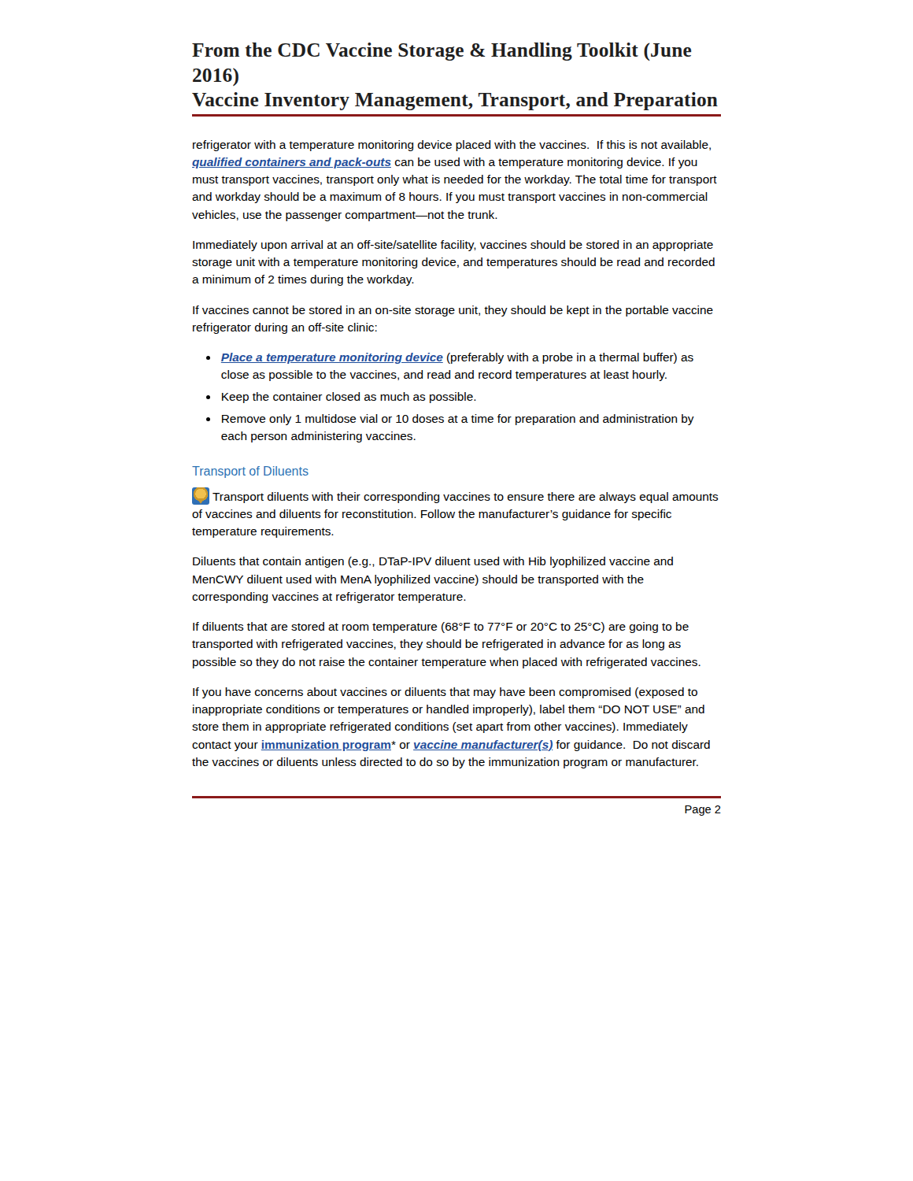From the CDC Vaccine Storage & Handling Toolkit (June 2016) Vaccine Inventory Management, Transport, and Preparation
refrigerator with a temperature monitoring device placed with the vaccines. If this is not available, qualified containers and pack-outs can be used with a temperature monitoring device. If you must transport vaccines, transport only what is needed for the workday. The total time for transport and workday should be a maximum of 8 hours. If you must transport vaccines in non-commercial vehicles, use the passenger compartment—not the trunk.
Immediately upon arrival at an off-site/satellite facility, vaccines should be stored in an appropriate storage unit with a temperature monitoring device, and temperatures should be read and recorded a minimum of 2 times during the workday.
If vaccines cannot be stored in an on-site storage unit, they should be kept in the portable vaccine refrigerator during an off-site clinic:
Place a temperature monitoring device (preferably with a probe in a thermal buffer) as close as possible to the vaccines, and read and record temperatures at least hourly.
Keep the container closed as much as possible.
Remove only 1 multidose vial or 10 doses at a time for preparation and administration by each person administering vaccines.
Transport of Diluents
Transport diluents with their corresponding vaccines to ensure there are always equal amounts of vaccines and diluents for reconstitution. Follow the manufacturer’s guidance for specific temperature requirements.
Diluents that contain antigen (e.g., DTaP-IPV diluent used with Hib lyophilized vaccine and MenCWY diluent used with MenA lyophilized vaccine) should be transported with the corresponding vaccines at refrigerator temperature.
If diluents that are stored at room temperature (68°F to 77°F or 20°C to 25°C) are going to be transported with refrigerated vaccines, they should be refrigerated in advance for as long as possible so they do not raise the container temperature when placed with refrigerated vaccines.
If you have concerns about vaccines or diluents that may have been compromised (exposed to inappropriate conditions or temperatures or handled improperly), label them “DO NOT USE” and store them in appropriate refrigerated conditions (set apart from other vaccines). Immediately contact your immunization program* or vaccine manufacturer(s) for guidance. Do not discard the vaccines or diluents unless directed to do so by the immunization program or manufacturer.
Page 2